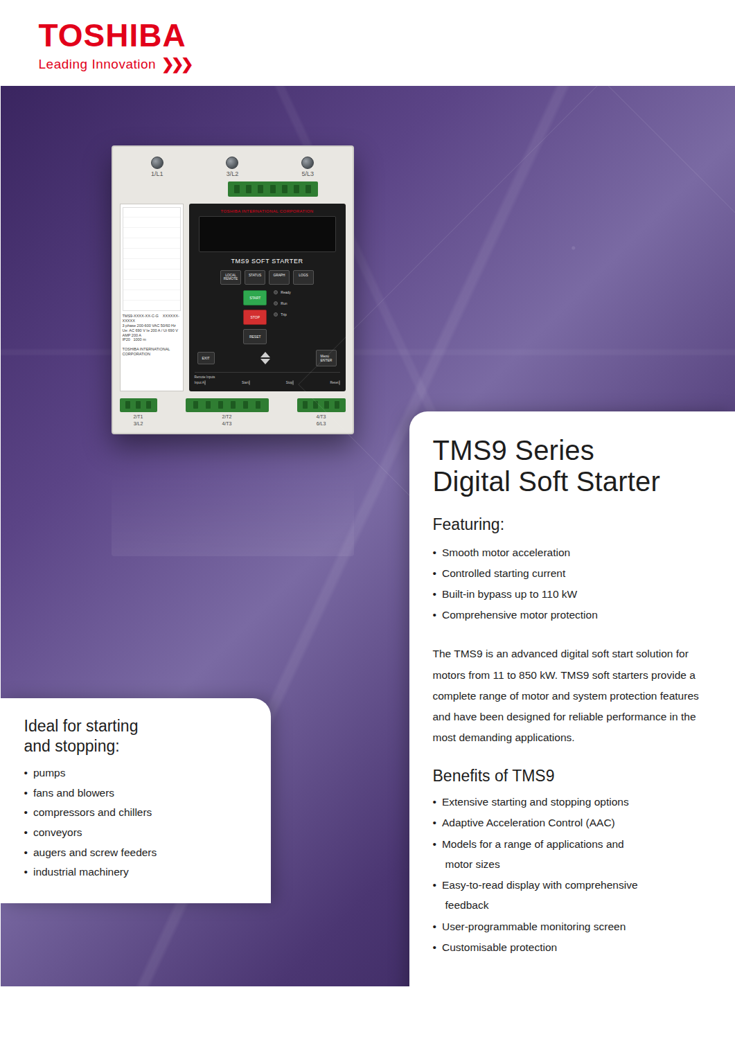TOSHIBA
Leading Innovation ❯❯❯
1/L1 3/L2 5/L3
TMS9-XXXX-XX-C-G XXXXXX-XXXXX
3 phase 200-600 VAC 50/60 Hz
Ue: AC 690 V Ie 200 A / Ui 690 V AMP 200 A
IP20 1000 m
TOSHIBA INTERNATIONAL CORPORATION
TOSHIBA INTERNATIONAL CORPORATION
TMS9 SOFT STARTER
LOCAL
REMOTE
STATUS
GRAPH
LOGS
START
STOP
RESET
Ready
Run
Trip
EXIT
Menu
ENTER
Remote Inputs
Input A Start Stop Reset
2/T1 3/L2
2/T2 4/T3
4/T3 6/L3
TMS9 Series
Digital Soft Starter
Featuring:
Smooth motor acceleration
Controlled starting current
Built-in bypass up to 110 kW
Comprehensive motor protection
The TMS9 is an advanced digital soft start solution for motors from 11 to 850 kW. TMS9 soft starters provide a complete range of motor and system protection features and have been designed for reliable performance in the most demanding applications.
Benefits of TMS9
Extensive starting and stopping options
Adaptive Acceleration Control (AAC)
Models for a range of applications and motor sizes
Easy-to-read display with comprehensive feedback
User-programmable monitoring screen
Customisable protection
Ideal for starting
and stopping:
pumps
fans and blowers
compressors and chillers
conveyors
augers and screw feeders
industrial machinery